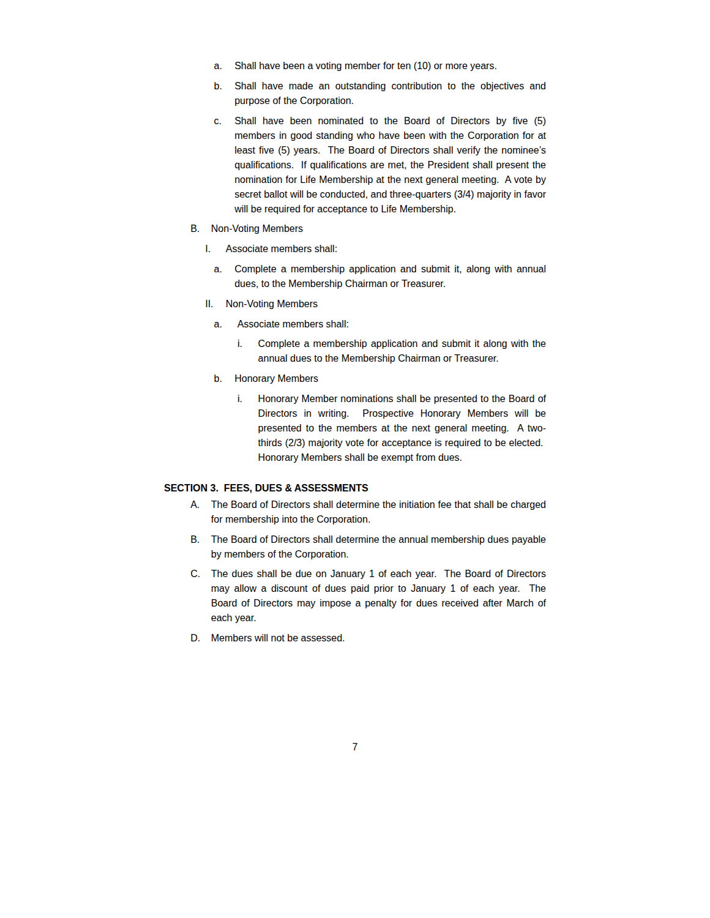a. Shall have been a voting member for ten (10) or more years.
b. Shall have made an outstanding contribution to the objectives and purpose of the Corporation.
c. Shall have been nominated to the Board of Directors by five (5) members in good standing who have been with the Corporation for at least five (5) years. The Board of Directors shall verify the nominee’s qualifications. If qualifications are met, the President shall present the nomination for Life Membership at the next general meeting. A vote by secret ballot will be conducted, and three-quarters (3/4) majority in favor will be required for acceptance to Life Membership.
B. Non-Voting Members
I. Associate members shall:
a. Complete a membership application and submit it, along with annual dues, to the Membership Chairman or Treasurer.
II. Non-Voting Members
a. Associate members shall:
i. Complete a membership application and submit it along with the annual dues to the Membership Chairman or Treasurer.
b. Honorary Members
i. Honorary Member nominations shall be presented to the Board of Directors in writing. Prospective Honorary Members will be presented to the members at the next general meeting. A two-thirds (2/3) majority vote for acceptance is required to be elected. Honorary Members shall be exempt from dues.
SECTION 3. FEES, DUES & ASSESSMENTS
A. The Board of Directors shall determine the initiation fee that shall be charged for membership into the Corporation.
B. The Board of Directors shall determine the annual membership dues payable by members of the Corporation.
C. The dues shall be due on January 1 of each year. The Board of Directors may allow a discount of dues paid prior to January 1 of each year. The Board of Directors may impose a penalty for dues received after March of each year.
D. Members will not be assessed.
7